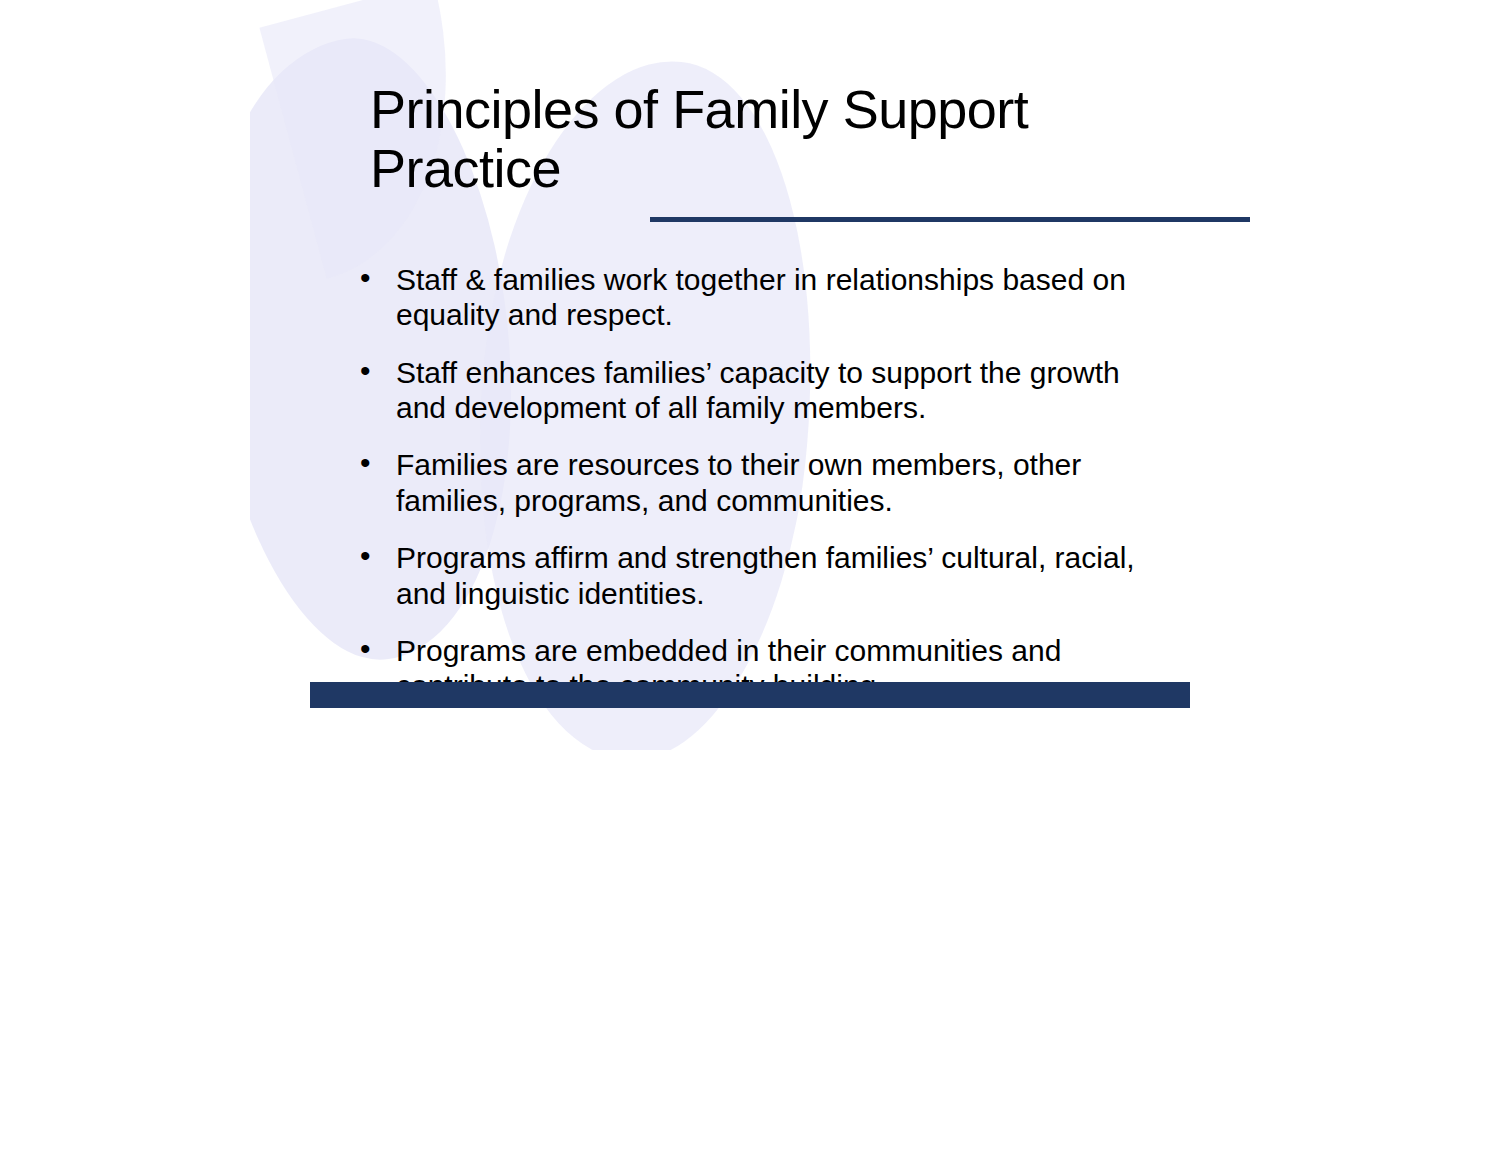Principles of Family Support Practice
Staff & families work together in relationships based on equality and respect.
Staff enhances families’ capacity to support the growth and development of all family members.
Families are resources to their own members, other families, programs, and communities.
Programs affirm and strengthen families’ cultural, racial, and linguistic identities.
Programs are embedded in their communities and contribute to the community building.
Family Support America. (2001). Principles of Family Support Practice in Guidelines for Family Support Practice (2nd ed.). Chicago, IL.